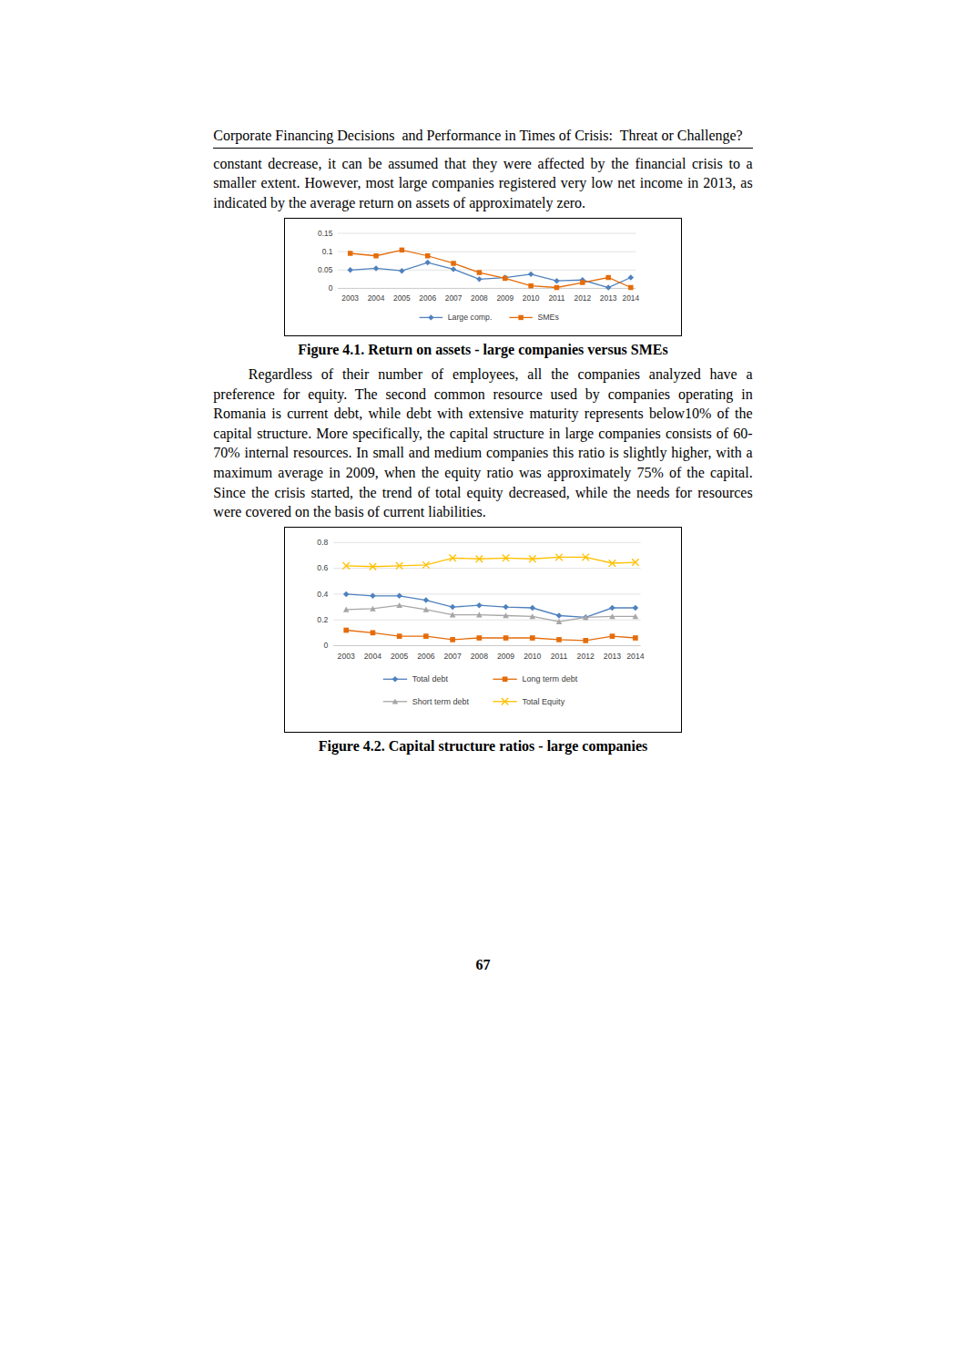Corporate Financing Decisions and Performance in Times of Crisis: Threat or Challenge?
constant decrease, it can be assumed that they were affected by the financial crisis to a smaller extent. However, most large companies registered very low net income in 2013, as indicated by the average return on assets of approximately zero.
0.15 0.1 0.05 0 2003 2004 2005 2006 2007 2008 2009 2010 2011 2012 2013 2014 Large comp. SMEs
Figure 4.1. Return on assets - large companies versus SMEs
Regardless of their number of employees, all the companies analyzed have a preference for equity. The second common resource used by companies operating in Romania is current debt, while debt with extensive maturity represents below10% of the capital structure. More specifically, the capital structure in large companies consists of 60-70% internal resources. In small and medium companies this ratio is slightly higher, with a maximum average in 2009, when the equity ratio was approximately 75% of the capital. Since the crisis started, the trend of total equity decreased, while the needs for resources were covered on the basis of current liabilities.
0.8 0.6 0.4 0.2 0 2003 2004 2005 2006 2007 2008 2009 2010 2011 2012 2013 2014 Total debt Long term debt Short term debt Total Equity
Figure 4.2. Capital structure ratios - large companies
67